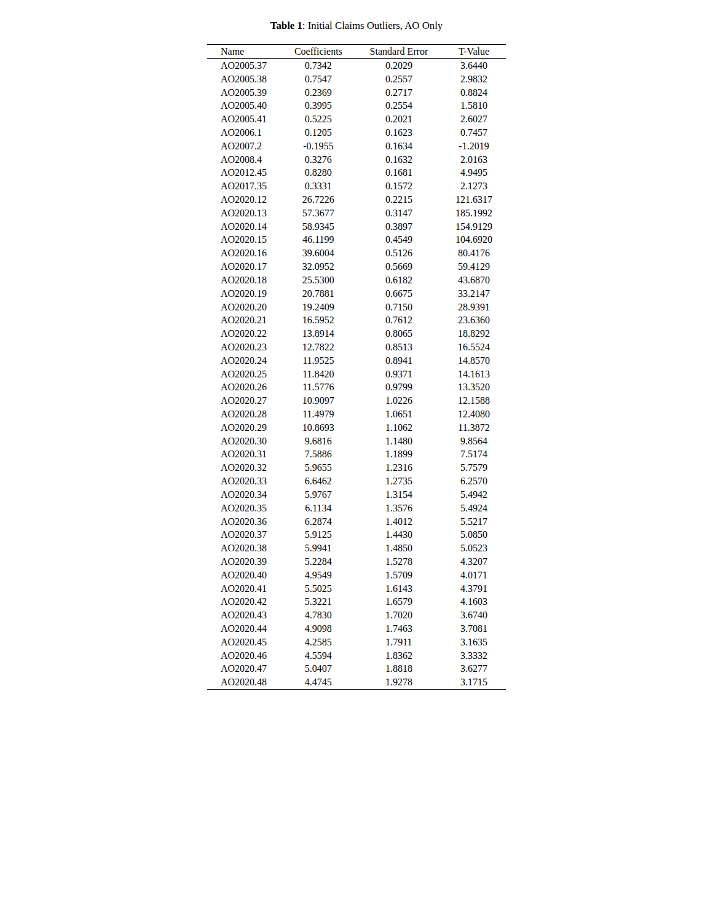Table 1: Initial Claims Outliers, AO Only
| Name | Coefficients | Standard Error | T-Value |
| --- | --- | --- | --- |
| AO2005.37 | 0.7342 | 0.2029 | 3.6440 |
| AO2005.38 | 0.7547 | 0.2557 | 2.9832 |
| AO2005.39 | 0.2369 | 0.2717 | 0.8824 |
| AO2005.40 | 0.3995 | 0.2554 | 1.5810 |
| AO2005.41 | 0.5225 | 0.2021 | 2.6027 |
| AO2006.1 | 0.1205 | 0.1623 | 0.7457 |
| AO2007.2 | -0.1955 | 0.1634 | -1.2019 |
| AO2008.4 | 0.3276 | 0.1632 | 2.0163 |
| AO2012.45 | 0.8280 | 0.1681 | 4.9495 |
| AO2017.35 | 0.3331 | 0.1572 | 2.1273 |
| AO2020.12 | 26.7226 | 0.2215 | 121.6317 |
| AO2020.13 | 57.3677 | 0.3147 | 185.1992 |
| AO2020.14 | 58.9345 | 0.3897 | 154.9129 |
| AO2020.15 | 46.1199 | 0.4549 | 104.6920 |
| AO2020.16 | 39.6004 | 0.5126 | 80.4176 |
| AO2020.17 | 32.0952 | 0.5669 | 59.4129 |
| AO2020.18 | 25.5300 | 0.6182 | 43.6870 |
| AO2020.19 | 20.7881 | 0.6675 | 33.2147 |
| AO2020.20 | 19.2409 | 0.7150 | 28.9391 |
| AO2020.21 | 16.5952 | 0.7612 | 23.6360 |
| AO2020.22 | 13.8914 | 0.8065 | 18.8292 |
| AO2020.23 | 12.7822 | 0.8513 | 16.5524 |
| AO2020.24 | 11.9525 | 0.8941 | 14.8570 |
| AO2020.25 | 11.8420 | 0.9371 | 14.1613 |
| AO2020.26 | 11.5776 | 0.9799 | 13.3520 |
| AO2020.27 | 10.9097 | 1.0226 | 12.1588 |
| AO2020.28 | 11.4979 | 1.0651 | 12.4080 |
| AO2020.29 | 10.8693 | 1.1062 | 11.3872 |
| AO2020.30 | 9.6816 | 1.1480 | 9.8564 |
| AO2020.31 | 7.5886 | 1.1899 | 7.5174 |
| AO2020.32 | 5.9655 | 1.2316 | 5.7579 |
| AO2020.33 | 6.6462 | 1.2735 | 6.2570 |
| AO2020.34 | 5.9767 | 1.3154 | 5.4942 |
| AO2020.35 | 6.1134 | 1.3576 | 5.4924 |
| AO2020.36 | 6.2874 | 1.4012 | 5.5217 |
| AO2020.37 | 5.9125 | 1.4430 | 5.0850 |
| AO2020.38 | 5.9941 | 1.4850 | 5.0523 |
| AO2020.39 | 5.2284 | 1.5278 | 4.3207 |
| AO2020.40 | 4.9549 | 1.5709 | 4.0171 |
| AO2020.41 | 5.5025 | 1.6143 | 4.3791 |
| AO2020.42 | 5.3221 | 1.6579 | 4.1603 |
| AO2020.43 | 4.7830 | 1.7020 | 3.6740 |
| AO2020.44 | 4.9098 | 1.7463 | 3.7081 |
| AO2020.45 | 4.2585 | 1.7911 | 3.1635 |
| AO2020.46 | 4.5594 | 1.8362 | 3.3332 |
| AO2020.47 | 5.0407 | 1.8818 | 3.6277 |
| AO2020.48 | 4.4745 | 1.9278 | 3.1715 |